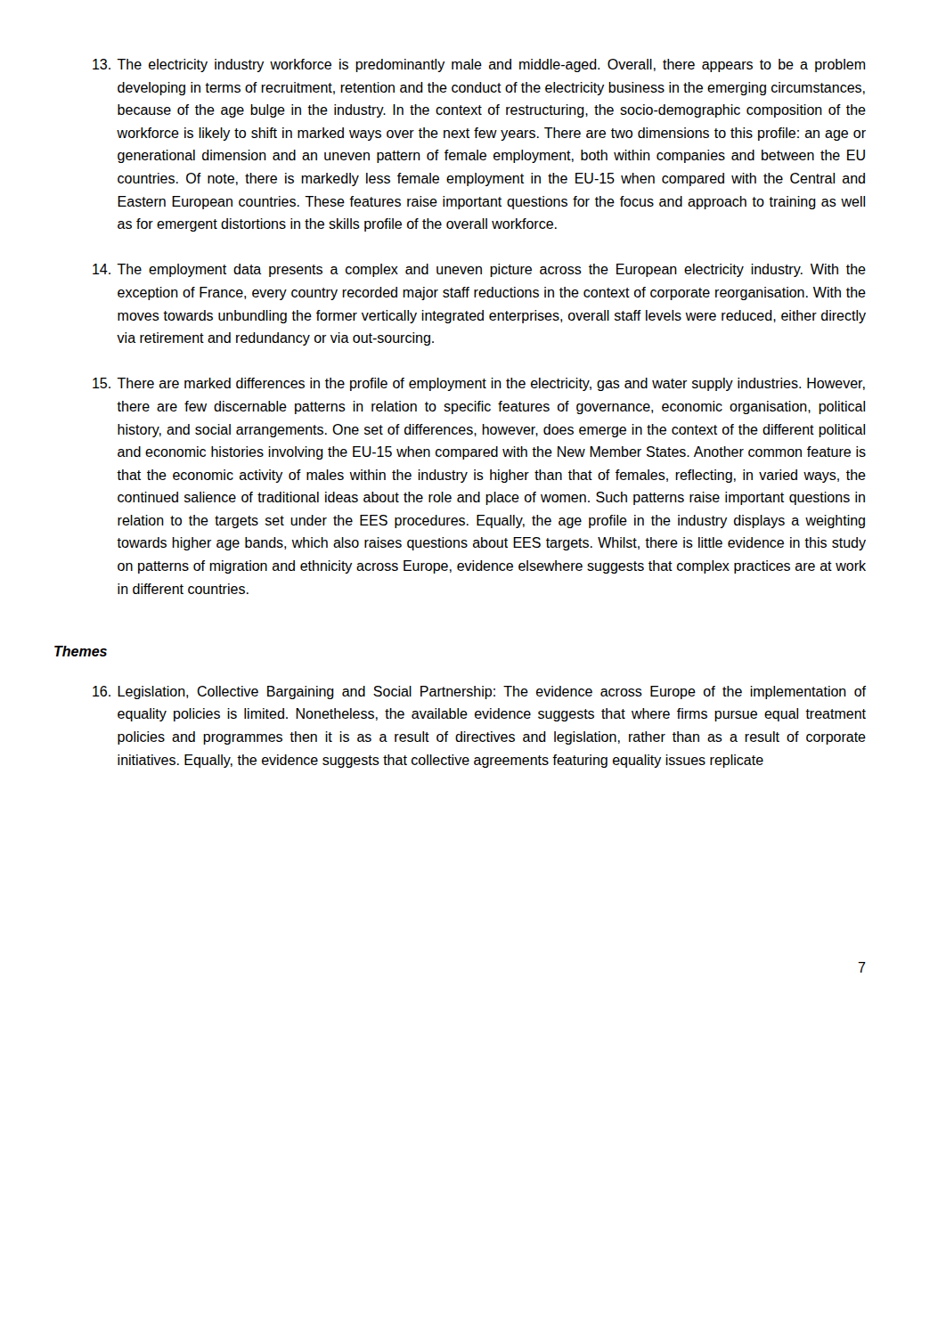The electricity industry workforce is predominantly male and middle-aged. Overall, there appears to be a problem developing in terms of recruitment, retention and the conduct of the electricity business in the emerging circumstances, because of the age bulge in the industry. In the context of restructuring, the socio-demographic composition of the workforce is likely to shift in marked ways over the next few years. There are two dimensions to this profile: an age or generational dimension and an uneven pattern of female employment, both within companies and between the EU countries. Of note, there is markedly less female employment in the EU-15 when compared with the Central and Eastern European countries. These features raise important questions for the focus and approach to training as well as for emergent distortions in the skills profile of the overall workforce.
The employment data presents a complex and uneven picture across the European electricity industry. With the exception of France, every country recorded major staff reductions in the context of corporate reorganisation. With the moves towards unbundling the former vertically integrated enterprises, overall staff levels were reduced, either directly via retirement and redundancy or via out-sourcing.
There are marked differences in the profile of employment in the electricity, gas and water supply industries. However, there are few discernable patterns in relation to specific features of governance, economic organisation, political history, and social arrangements. One set of differences, however, does emerge in the context of the different political and economic histories involving the EU-15 when compared with the New Member States. Another common feature is that the economic activity of males within the industry is higher than that of females, reflecting, in varied ways, the continued salience of traditional ideas about the role and place of women. Such patterns raise important questions in relation to the targets set under the EES procedures. Equally, the age profile in the industry displays a weighting towards higher age bands, which also raises questions about EES targets. Whilst, there is little evidence in this study on patterns of migration and ethnicity across Europe, evidence elsewhere suggests that complex practices are at work in different countries.
Themes
Legislation, Collective Bargaining and Social Partnership: The evidence across Europe of the implementation of equality policies is limited. Nonetheless, the available evidence suggests that where firms pursue equal treatment policies and programmes then it is as a result of directives and legislation, rather than as a result of corporate initiatives. Equally, the evidence suggests that collective agreements featuring equality issues replicate
7